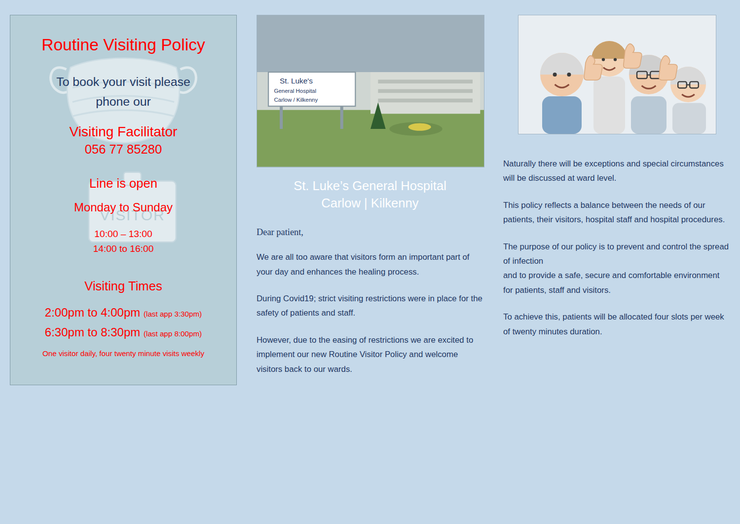VISITOR
Routine Visiting Policy
To book your visit please
phone our
Visiting Facilitator
056 77 85280
Line is open
Monday to Sunday
10:00 – 13:00
14:00 to 16:00
Visiting Times
2:00pm to 4:00pm (last app 3:30pm)
6:30pm to 8:30pm (last app 8:00pm)
One visitor daily, four twenty minute visits weekly
St. Luke's General Hospital Carlow / Kilkenny
St. Luke’s General Hospital
Carlow | Kilkenny
Dear patient,
We are all too aware that visitors form an important part of your day and enhances the healing process.
During Covid19; strict visiting restrictions were in place for the safety of patients and staff.
However, due to the easing of restrictions we are excited to implement our new Routine Visitor Policy and welcome visitors back to our wards.
Naturally there will be exceptions and special circumstances will be discussed at ward level.
This policy reflects a balance between the needs of our patients, their visitors, hospital staff and hospital procedures.
The purpose of our policy is to prevent and control the spread of infection
and to provide a safe, secure and comfortable environment for patients, staff and visitors.
To achieve this, patients will be allocated four slots per week of twenty minutes duration.